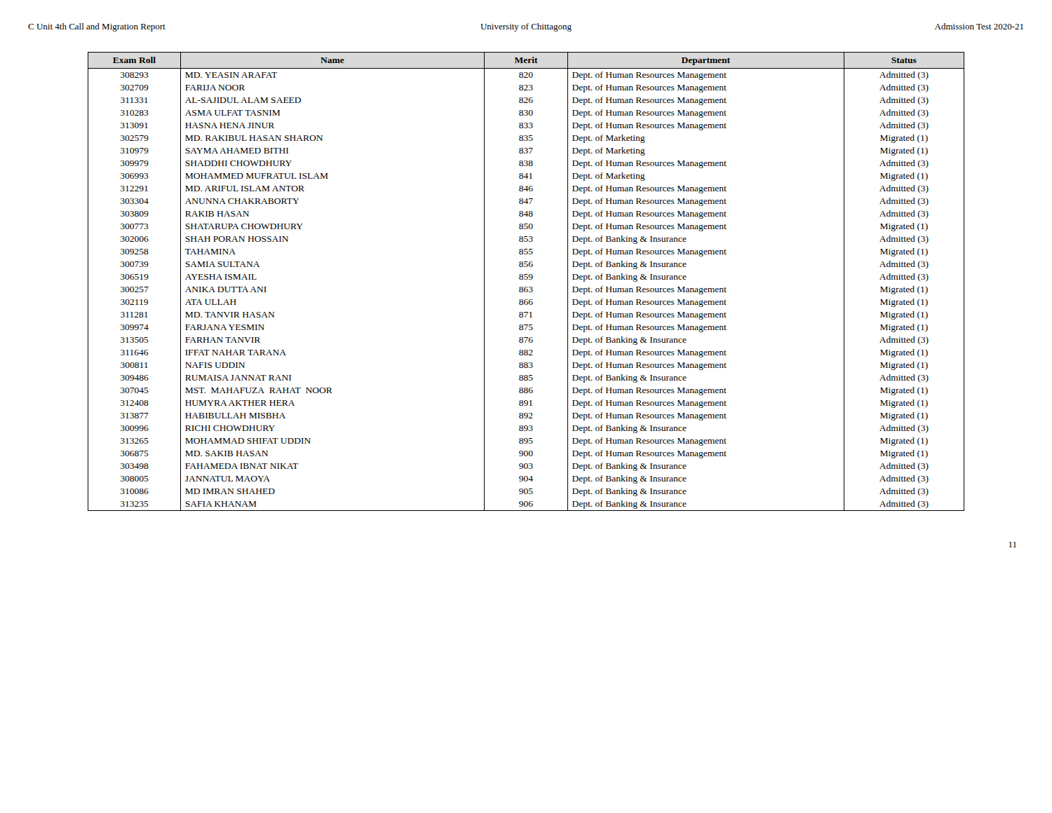C Unit 4th Call and Migration Report
University of Chittagong
Admission Test 2020-21
| Exam Roll | Name | Merit | Department | Status |
| --- | --- | --- | --- | --- |
| 308293 | MD. YEASIN ARAFAT | 820 | Dept. of Human Resources Management | Admitted (3) |
| 302709 | FARIJA NOOR | 823 | Dept. of Human Resources Management | Admitted (3) |
| 311331 | AL-SAJIDUL ALAM SAEED | 826 | Dept. of Human Resources Management | Admitted (3) |
| 310283 | ASMA ULFAT TASNIM | 830 | Dept. of Human Resources Management | Admitted (3) |
| 313091 | HASNA HENA JINUR | 833 | Dept. of Human Resources Management | Admitted (3) |
| 302579 | MD. RAKIBUL HASAN SHARON | 835 | Dept. of Marketing | Migrated (1) |
| 310979 | SAYMA AHAMED BITHI | 837 | Dept. of Marketing | Migrated (1) |
| 309979 | SHADDHI CHOWDHURY | 838 | Dept. of Human Resources Management | Admitted (3) |
| 306993 | MOHAMMED MUFRATUL ISLAM | 841 | Dept. of Marketing | Migrated (1) |
| 312291 | MD. ARIFUL ISLAM ANTOR | 846 | Dept. of Human Resources Management | Admitted (3) |
| 303304 | ANUNNA CHAKRABORTY | 847 | Dept. of Human Resources Management | Admitted (3) |
| 303809 | RAKIB HASAN | 848 | Dept. of Human Resources Management | Admitted (3) |
| 300773 | SHATARUPA CHOWDHURY | 850 | Dept. of Human Resources Management | Migrated (1) |
| 302006 | SHAH PORAN HOSSAIN | 853 | Dept. of Banking & Insurance | Admitted (3) |
| 309258 | TAHAMINA | 855 | Dept. of Human Resources Management | Migrated (1) |
| 300739 | SAMIA SULTANA | 856 | Dept. of Banking & Insurance | Admitted (3) |
| 306519 | AYESHA ISMAIL | 859 | Dept. of Banking & Insurance | Admitted (3) |
| 300257 | ANIKA DUTTA ANI | 863 | Dept. of Human Resources Management | Migrated (1) |
| 302119 | ATA ULLAH | 866 | Dept. of Human Resources Management | Migrated (1) |
| 311281 | MD. TANVIR HASAN | 871 | Dept. of Human Resources Management | Migrated (1) |
| 309974 | FARJANA YESMIN | 875 | Dept. of Human Resources Management | Migrated (1) |
| 313505 | FARHAN TANVIR | 876 | Dept. of Banking & Insurance | Admitted (3) |
| 311646 | IFFAT NAHAR TARANA | 882 | Dept. of Human Resources Management | Migrated (1) |
| 300811 | NAFIS UDDIN | 883 | Dept. of Human Resources Management | Migrated (1) |
| 309486 | RUMAISA JANNAT RANI | 885 | Dept. of Banking & Insurance | Admitted (3) |
| 307045 | MST. MAHAFUZA RAHAT NOOR | 886 | Dept. of Human Resources Management | Migrated (1) |
| 312408 | HUMYRA AKTHER HERA | 891 | Dept. of Human Resources Management | Migrated (1) |
| 313877 | HABIBULLAH MISBHA | 892 | Dept. of Human Resources Management | Migrated (1) |
| 300996 | RICHI CHOWDHURY | 893 | Dept. of Banking & Insurance | Admitted (3) |
| 313265 | MOHAMMAD SHIFAT UDDIN | 895 | Dept. of Human Resources Management | Migrated (1) |
| 306875 | MD. SAKIB HASAN | 900 | Dept. of Human Resources Management | Migrated (1) |
| 303498 | FAHAMEDA IBNAT NIKAT | 903 | Dept. of Banking & Insurance | Admitted (3) |
| 308005 | JANNATUL MAOYA | 904 | Dept. of Banking & Insurance | Admitted (3) |
| 310086 | MD IMRAN SHAHED | 905 | Dept. of Banking & Insurance | Admitted (3) |
| 313235 | SAFIA KHANAM | 906 | Dept. of Banking & Insurance | Admitted (3) |
11